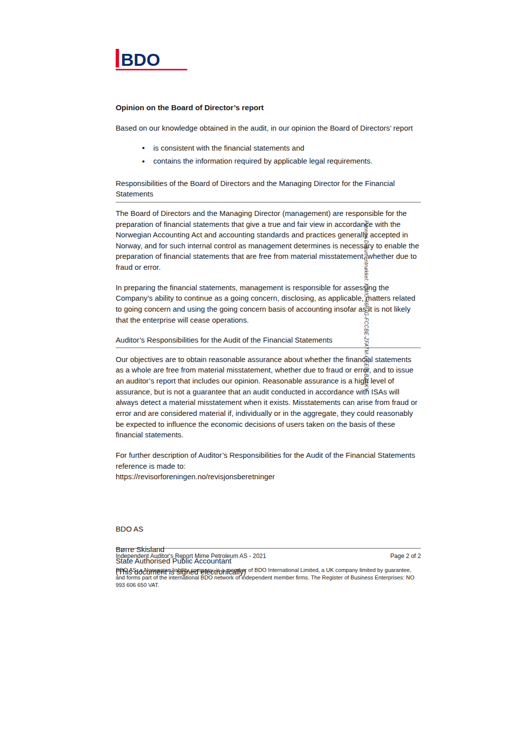BDO
Opinion on the Board of Director’s report
Based on our knowledge obtained in the audit, in our opinion the Board of Directors’ report
is consistent with the financial statements and
contains the information required by applicable legal requirements.
Responsibilities of the Board of Directors and the Managing Director for the Financial Statements
The Board of Directors and the Managing Director (management) are responsible for the preparation of financial statements that give a true and fair view in accordance with the Norwegian Accounting Act and accounting standards and practices generally accepted in Norway, and for such internal control as management determines is necessary to enable the preparation of financial statements that are free from material misstatement, whether due to fraud or error.
In preparing the financial statements, management is responsible for assessing the Company’s ability to continue as a going concern, disclosing, as applicable, matters related to going concern and using the going concern basis of accounting insofar as it is not likely that the enterprise will cease operations.
Auditor’s Responsibilities for the Audit of the Financial Statements
Our objectives are to obtain reasonable assurance about whether the financial statements as a whole are free from material misstatement, whether due to fraud or error, and to issue an auditor’s report that includes our opinion. Reasonable assurance is a high level of assurance, but is not a guarantee that an audit conducted in accordance with ISAs will always detect a material misstatement when it exists. Misstatements can arise from fraud or error and are considered material if, individually or in the aggregate, they could reasonably be expected to influence the economic decisions of users taken on the basis of these financial statements.
For further description of Auditor’s Responsibilities for the Audit of the Financial Statements reference is made to:
https://revisorforeningen.no/revisjonsberetninger
BDO AS
Børre Skisland
State Authorised Public Accountant
(This document is signed electronically)
Penneo Dokumentnøkkel: X04IC-46P7G-FCCBE-ZFATM-QEEIB-BZAKY
Independent Auditor's Report Mime Petroleum AS - 2021 Page 2 of 2
BDO AS, a Norwegian liability company, is a member of BDO International Limited, a UK company limited by guarantee, and forms part of the international BDO network of independent member firms. The Register of Business Enterprises: NO 993 606 650 VAT.